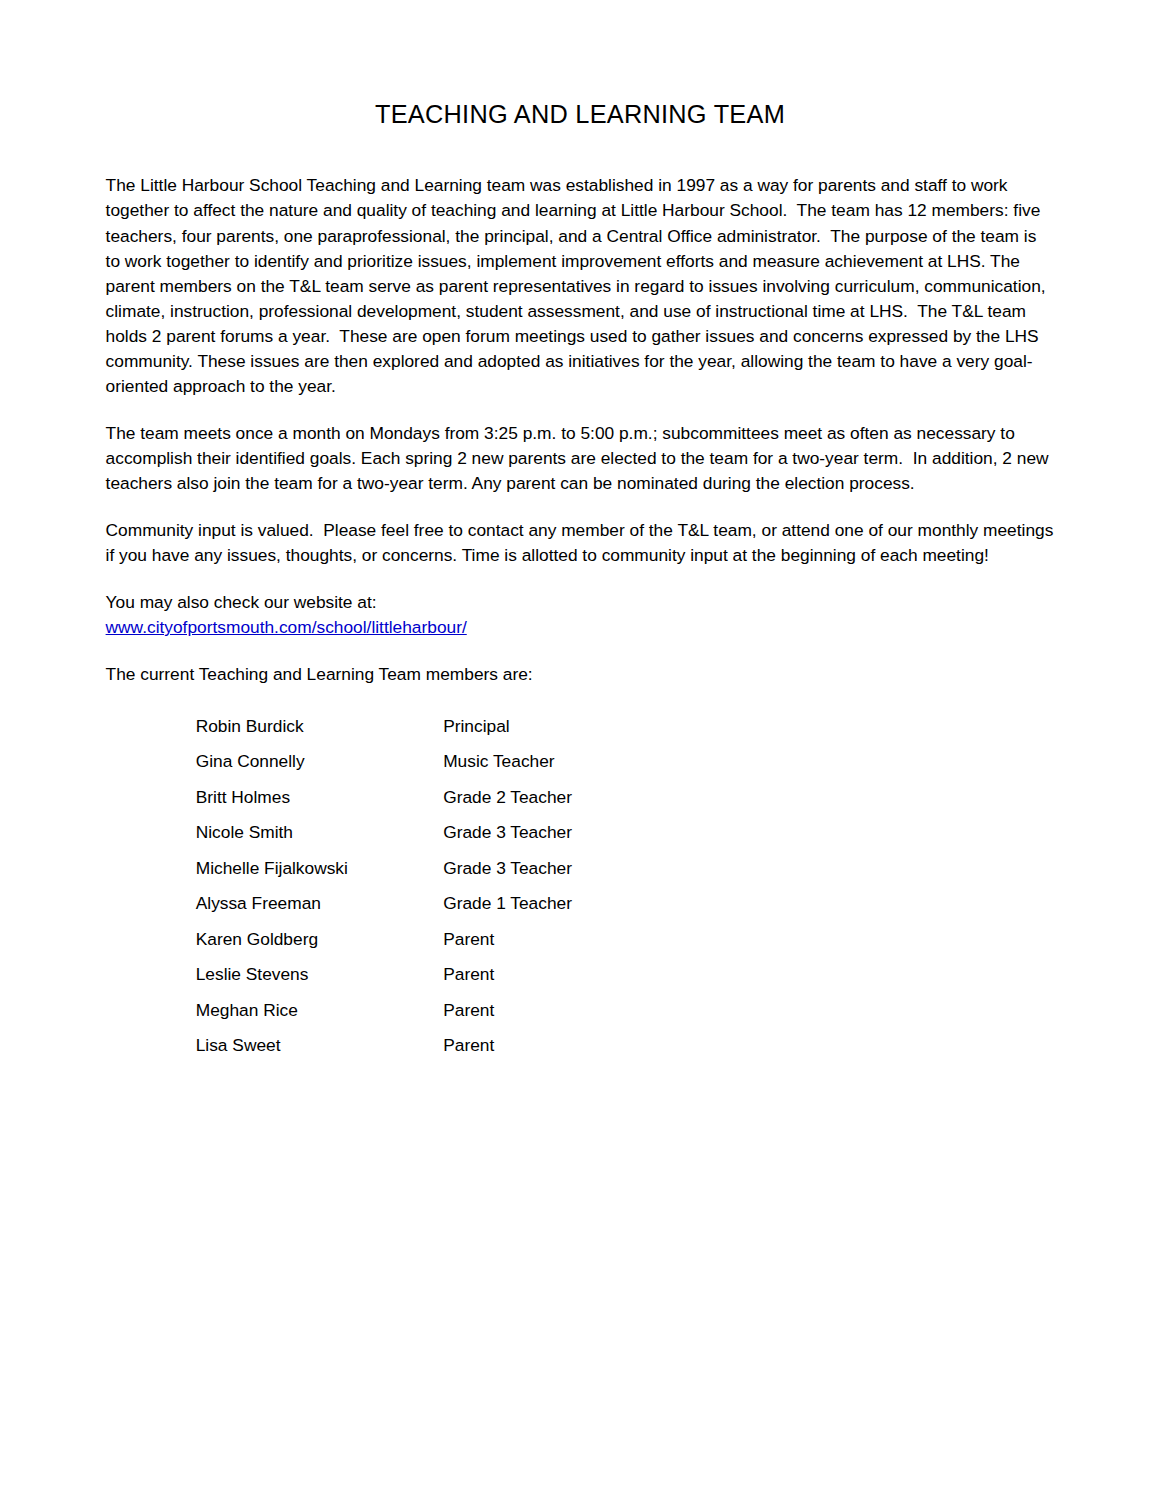TEACHING AND LEARNING TEAM
The Little Harbour School Teaching and Learning team was established in 1997 as a way for parents and staff to work together to affect the nature and quality of teaching and learning at Little Harbour School. The team has 12 members: five teachers, four parents, one paraprofessional, the principal, and a Central Office administrator. The purpose of the team is to work together to identify and prioritize issues, implement improvement efforts and measure achievement at LHS. The parent members on the T&L team serve as parent representatives in regard to issues involving curriculum, communication, climate, instruction, professional development, student assessment, and use of instructional time at LHS. The T&L team holds 2 parent forums a year. These are open forum meetings used to gather issues and concerns expressed by the LHS community. These issues are then explored and adopted as initiatives for the year, allowing the team to have a very goal-oriented approach to the year.
The team meets once a month on Mondays from 3:25 p.m. to 5:00 p.m.; subcommittees meet as often as necessary to accomplish their identified goals. Each spring 2 new parents are elected to the team for a two-year term. In addition, 2 new teachers also join the team for a two-year term. Any parent can be nominated during the election process.
Community input is valued. Please feel free to contact any member of the T&L team, or attend one of our monthly meetings if you have any issues, thoughts, or concerns. Time is allotted to community input at the beginning of each meeting!
You may also check our website at:
www.cityofportsmouth.com/school/littleharbour/
The current Teaching and Learning Team members are:
| Robin Burdick | Principal |
| Gina Connelly | Music Teacher |
| Britt Holmes | Grade 2 Teacher |
| Nicole Smith | Grade 3 Teacher |
| Michelle Fijalkowski | Grade 3 Teacher |
| Alyssa Freeman | Grade 1 Teacher |
| Karen Goldberg | Parent |
| Leslie Stevens | Parent |
| Meghan Rice | Parent |
| Lisa Sweet | Parent |